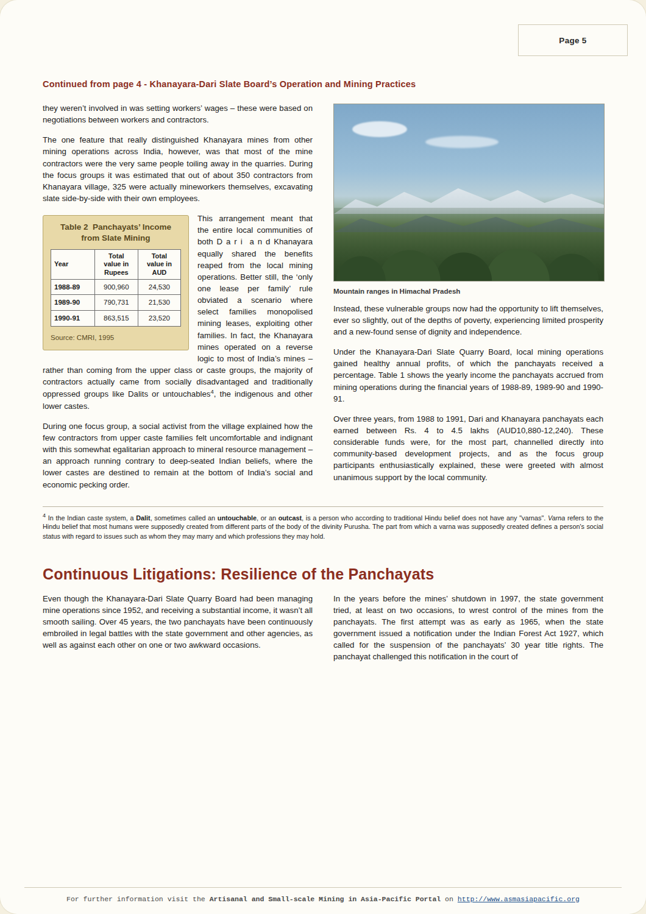Page 5
Continued from page 4 - Khanayara-Dari Slate Board’s Operation and Mining Practices
they weren’t involved in was setting workers’ wages – these were based on negotiations between workers and contractors.
The one feature that really distinguished Khanayara mines from other mining operations across India, however, was that most of the mine contractors were the very same people toiling away in the quarries. During the focus groups it was estimated that out of about 350 contractors from Khanayara village, 325 were actually mineworkers themselves, excavating slate side-by-side with their own employees.
Table 2 Panchayats’ Income
from Slate Mining
| Year | Total value in Rupees | Total value in AUD |
| --- | --- | --- |
| 1988-89 | 900,960 | 24,530 |
| 1989-90 | 790,731 | 21,530 |
| 1990-91 | 863,515 | 23,520 |
Source: CMRI, 1995
This arrangement meant that the entire local communities of both D a r i a n d Khanayara equally shared the benefits reaped from the local mining operations. Better still, the ‘only one lease per family’ rule obviated a scenario where select families monopolised mining leases, exploiting other families. In fact, the Khanayara mines operated on a reverse logic to most of India’s mines – rather than coming from the upper class or caste groups, the majority of contractors actually came from socially disadvantaged and traditionally oppressed groups like Dalits or untouchables4, the indigenous and other lower castes.
During one focus group, a social activist from the village explained how the few contractors from upper caste families felt uncomfortable and indignant with this somewhat egalitarian approach to mineral resource management – an approach running contrary to deep-seated Indian beliefs, where the lower castes are destined to remain at the bottom of India’s social and economic pecking order.
Mountain ranges in Himachal Pradesh
Instead, these vulnerable groups now had the opportunity to lift themselves, ever so slightly, out of the depths of poverty, experiencing limited prosperity and a new-found sense of dignity and independence.
Under the Khanayara-Dari Slate Quarry Board, local mining operations gained healthy annual profits, of which the panchayats received a percentage. Table 1 shows the yearly income the panchayats accrued from mining operations during the financial years of 1988-89, 1989-90 and 1990-91.
Over three years, from 1988 to 1991, Dari and Khanayara panchayats each earned between Rs. 4 to 4.5 lakhs (AUD10,880-12,240). These considerable funds were, for the most part, channelled directly into community-based development projects, and as the focus group participants enthusiastically explained, these were greeted with almost unanimous support by the local community.
4 In the Indian caste system, a Dalit, sometimes called an untouchable, or an outcast, is a person who according to traditional Hindu belief does not have any "varnas". Varna refers to the Hindu belief that most humans were supposedly created from different parts of the body of the divinity Purusha. The part from which a varna was supposedly created defines a person's social status with regard to issues such as whom they may marry and which professions they may hold.
Continuous Litigations: Resilience of the Panchayats
Even though the Khanayara-Dari Slate Quarry Board had been managing mine operations since 1952, and receiving a substantial income, it wasn’t all smooth sailing. Over 45 years, the two panchayats have been continuously embroiled in legal battles with the state government and other agencies, as well as against each other on one or two awkward occasions.
In the years before the mines’ shutdown in 1997, the state government tried, at least on two occasions, to wrest control of the mines from the panchayats. The first attempt was as early as 1965, when the state government issued a notification under the Indian Forest Act 1927, which called for the suspension of the panchayats’ 30 year title rights. The panchayat challenged this notification in the court of
For further information visit the Artisanal and Small-scale Mining in Asia-Pacific Portal on http://www.asmasiapacific.org